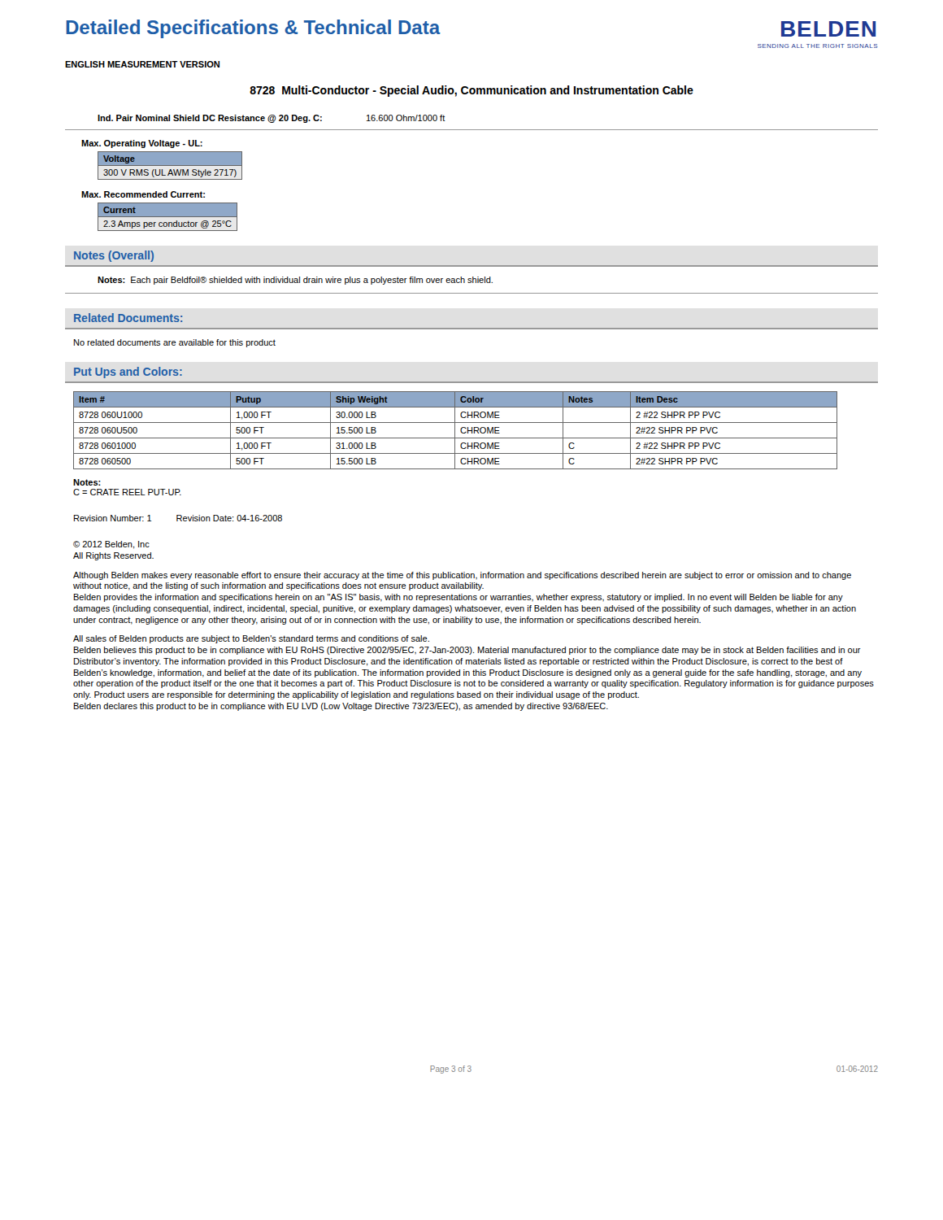Detailed Specifications & Technical Data
BELDEN
SENDING ALL THE RIGHT SIGNALS
ENGLISH MEASUREMENT VERSION
8728 Multi-Conductor - Special Audio, Communication and Instrumentation Cable
Ind. Pair Nominal Shield DC Resistance @ 20 Deg. C:
16.600 Ohm/1000 ft
Max. Operating Voltage - UL:
| Voltage |
| --- |
| 300 V RMS (UL AWM Style 2717) |
Max. Recommended Current:
| Current |
| --- |
| 2.3 Amps per conductor @ 25°C |
Notes (Overall)
Notes: Each pair Beldfoil® shielded with individual drain wire plus a polyester film over each shield.
Related Documents:
No related documents are available for this product
Put Ups and Colors:
| Item # | Putup | Ship Weight | Color | Notes | Item Desc |
| --- | --- | --- | --- | --- | --- |
| 8728 060U1000 | 1,000 FT | 30.000 LB | CHROME | | 2 #22 SHPR PP PVC |
| 8728 060U500 | 500 FT | 15.500 LB | CHROME | | 2#22 SHPR PP PVC |
| 8728 0601000 | 1,000 FT | 31.000 LB | CHROME | C | 2 #22 SHPR PP PVC |
| 8728 060500 | 500 FT | 15.500 LB | CHROME | C | 2#22 SHPR PP PVC |
Notes:
C = CRATE REEL PUT-UP.
Revision Number: 1 Revision Date: 04-16-2008
© 2012 Belden, Inc
All Rights Reserved.
Although Belden makes every reasonable effort to ensure their accuracy at the time of this publication, information and specifications described herein are subject to error or omission and to change without notice, and the listing of such information and specifications does not ensure product availability.
Belden provides the information and specifications herein on an "AS IS" basis, with no representations or warranties, whether express, statutory or implied. In no event will Belden be liable for any damages (including consequential, indirect, incidental, special, punitive, or exemplary damages) whatsoever, even if Belden has been advised of the possibility of such damages, whether in an action under contract, negligence or any other theory, arising out of or in connection with the use, or inability to use, the information or specifications described herein.
All sales of Belden products are subject to Belden's standard terms and conditions of sale.
Belden believes this product to be in compliance with EU RoHS (Directive 2002/95/EC, 27-Jan-2003). Material manufactured prior to the compliance date may be in stock at Belden facilities and in our Distributor’s inventory. The information provided in this Product Disclosure, and the identification of materials listed as reportable or restricted within the Product Disclosure, is correct to the best of Belden’s knowledge, information, and belief at the date of its publication. The information provided in this Product Disclosure is designed only as a general guide for the safe handling, storage, and any other operation of the product itself or the one that it becomes a part of. This Product Disclosure is not to be considered a warranty or quality specification. Regulatory information is for guidance purposes only. Product users are responsible for determining the applicability of legislation and regulations based on their individual usage of the product.
Belden declares this product to be in compliance with EU LVD (Low Voltage Directive 73/23/EEC), as amended by directive 93/68/EEC.
Page 3 of 3
01-06-2012